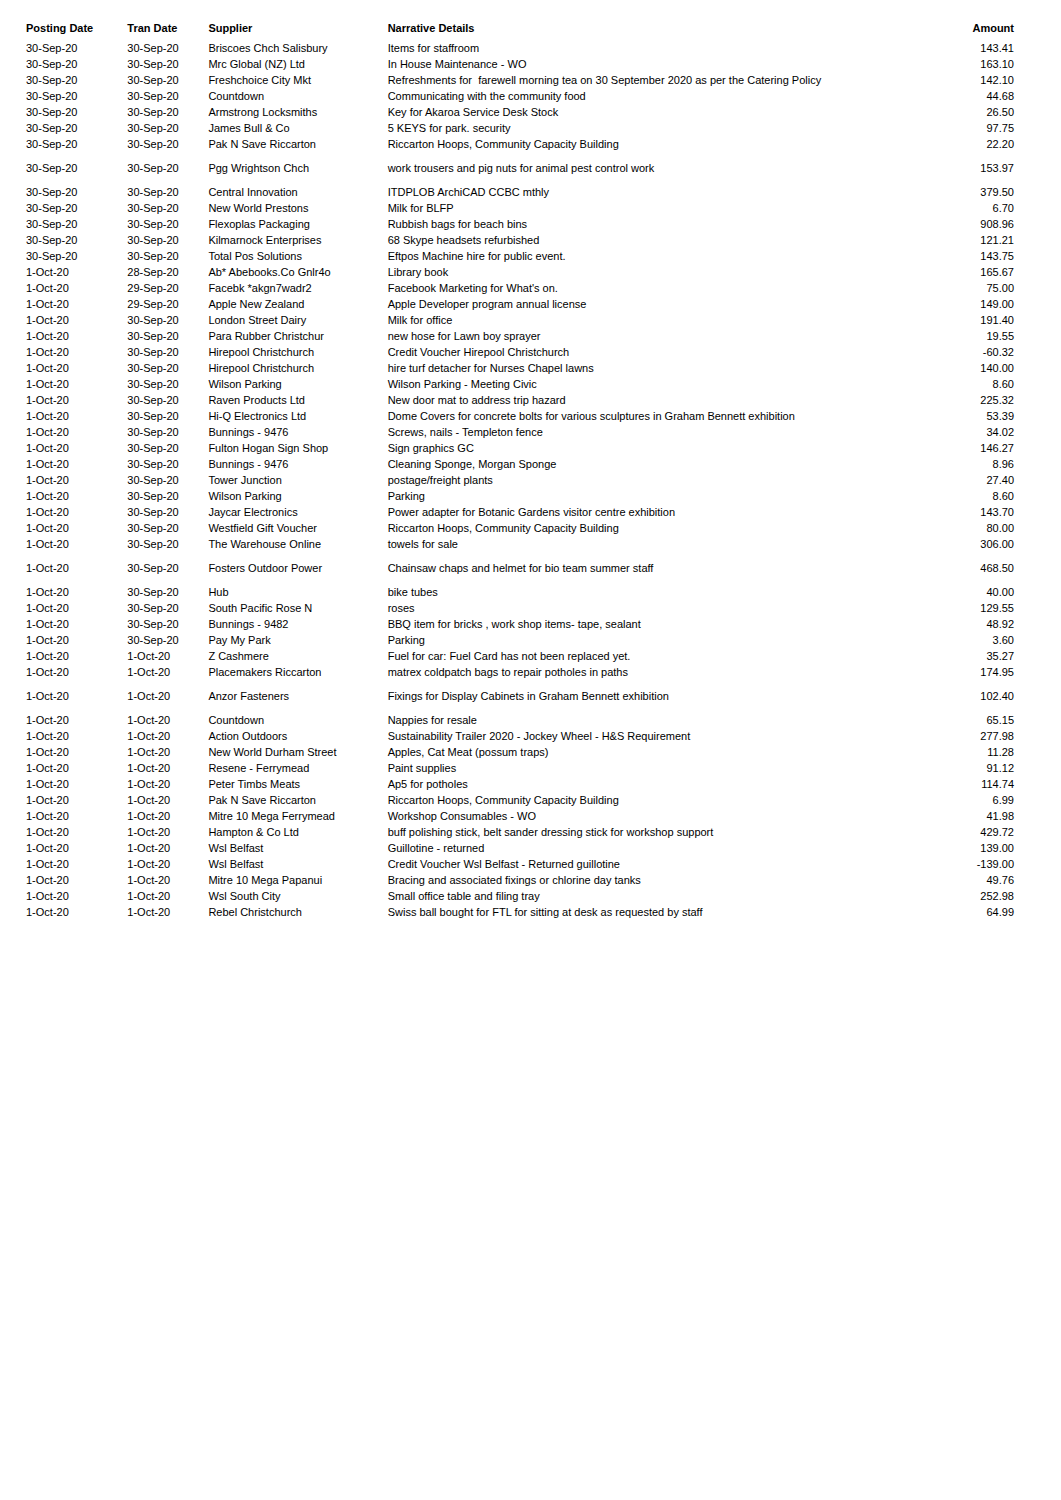| Posting Date | Tran Date | Supplier | Narrative Details | Amount |
| --- | --- | --- | --- | --- |
| 30-Sep-20 | 30-Sep-20 | Briscoes Chch Salisbury | Items for staffroom | 143.41 |
| 30-Sep-20 | 30-Sep-20 | Mrc Global (NZ) Ltd | In House Maintenance - WO | 163.10 |
| 30-Sep-20 | 30-Sep-20 | Freshchoice City Mkt | Refreshments for farewell morning tea on 30 September 2020 as per the Catering Policy | 142.10 |
| 30-Sep-20 | 30-Sep-20 | Countdown | Communicating with the community food | 44.68 |
| 30-Sep-20 | 30-Sep-20 | Armstrong Locksmiths | Key for Akaroa Service Desk Stock | 26.50 |
| 30-Sep-20 | 30-Sep-20 | James Bull & Co | 5 KEYS for park. security | 97.75 |
| 30-Sep-20 | 30-Sep-20 | Pak N Save Riccarton | Riccarton Hoops, Community Capacity Building | 22.20 |
| 30-Sep-20 | 30-Sep-20 | Pgg Wrightson Chch | work trousers and pig nuts for animal pest control work | 153.97 |
| 30-Sep-20 | 30-Sep-20 | Central Innovation | ITDPLOB ArchiCAD CCBC mthly | 379.50 |
| 30-Sep-20 | 30-Sep-20 | New World Prestons | Milk for BLFP | 6.70 |
| 30-Sep-20 | 30-Sep-20 | Flexoplas Packaging | Rubbish bags for beach bins | 908.96 |
| 30-Sep-20 | 30-Sep-20 | Kilmarnock Enterprises | 68 Skype headsets refurbished | 121.21 |
| 30-Sep-20 | 30-Sep-20 | Total Pos Solutions | Eftpos Machine hire for public event. | 143.75 |
| 1-Oct-20 | 28-Sep-20 | Ab* Abebooks.Co Gnlr4o | Library book | 165.67 |
| 1-Oct-20 | 29-Sep-20 | Facebk *akgn7wadr2 | Facebook Marketing for What's on. | 75.00 |
| 1-Oct-20 | 29-Sep-20 | Apple New Zealand | Apple Developer program annual license | 149.00 |
| 1-Oct-20 | 30-Sep-20 | London Street Dairy | Milk for office | 191.40 |
| 1-Oct-20 | 30-Sep-20 | Para Rubber Christchur | new hose for Lawn boy sprayer | 19.55 |
| 1-Oct-20 | 30-Sep-20 | Hirepool Christchurch | Credit Voucher Hirepool Christchurch | -60.32 |
| 1-Oct-20 | 30-Sep-20 | Hirepool Christchurch | hire turf detacher for Nurses Chapel lawns | 140.00 |
| 1-Oct-20 | 30-Sep-20 | Wilson Parking | Wilson Parking - Meeting Civic | 8.60 |
| 1-Oct-20 | 30-Sep-20 | Raven Products Ltd | New door mat to address trip hazard | 225.32 |
| 1-Oct-20 | 30-Sep-20 | Hi-Q Electronics Ltd | Dome Covers for concrete bolts for various sculptures in Graham Bennett exhibition | 53.39 |
| 1-Oct-20 | 30-Sep-20 | Bunnings - 9476 | Screws, nails - Templeton fence | 34.02 |
| 1-Oct-20 | 30-Sep-20 | Fulton Hogan Sign Shop | Sign graphics GC | 146.27 |
| 1-Oct-20 | 30-Sep-20 | Bunnings - 9476 | Cleaning Sponge, Morgan Sponge | 8.96 |
| 1-Oct-20 | 30-Sep-20 | Tower Junction | postage/freight plants | 27.40 |
| 1-Oct-20 | 30-Sep-20 | Wilson Parking | Parking | 8.60 |
| 1-Oct-20 | 30-Sep-20 | Jaycar Electronics | Power adapter for Botanic Gardens visitor centre exhibition | 143.70 |
| 1-Oct-20 | 30-Sep-20 | Westfield Gift Voucher | Riccarton Hoops, Community Capacity Building | 80.00 |
| 1-Oct-20 | 30-Sep-20 | The Warehouse Online | towels for sale | 306.00 |
| 1-Oct-20 | 30-Sep-20 | Fosters Outdoor Power | Chainsaw chaps and helmet for bio team summer staff | 468.50 |
| 1-Oct-20 | 30-Sep-20 | Hub | bike tubes | 40.00 |
| 1-Oct-20 | 30-Sep-20 | South Pacific Rose N | roses | 129.55 |
| 1-Oct-20 | 30-Sep-20 | Bunnings - 9482 | BBQ item for bricks , work shop items- tape, sealant | 48.92 |
| 1-Oct-20 | 30-Sep-20 | Pay My Park | Parking | 3.60 |
| 1-Oct-20 | 1-Oct-20 | Z Cashmere | Fuel for car: Fuel Card has not been replaced yet. | 35.27 |
| 1-Oct-20 | 1-Oct-20 | Placemakers Riccarton | matrex coldpatch bags to repair potholes in paths | 174.95 |
| 1-Oct-20 | 1-Oct-20 | Anzor Fasteners | Fixings for Display Cabinets in Graham Bennett exhibition | 102.40 |
| 1-Oct-20 | 1-Oct-20 | Countdown | Nappies for resale | 65.15 |
| 1-Oct-20 | 1-Oct-20 | Action Outdoors | Sustainability Trailer 2020 - Jockey Wheel - H&S Requirement | 277.98 |
| 1-Oct-20 | 1-Oct-20 | New World Durham Street | Apples, Cat Meat (possum traps) | 11.28 |
| 1-Oct-20 | 1-Oct-20 | Resene - Ferrymead | Paint supplies | 91.12 |
| 1-Oct-20 | 1-Oct-20 | Peter Timbs Meats | Ap5 for potholes | 114.74 |
| 1-Oct-20 | 1-Oct-20 | Pak N Save Riccarton | Riccarton Hoops, Community Capacity Building | 6.99 |
| 1-Oct-20 | 1-Oct-20 | Mitre 10 Mega Ferrymead | Workshop Consumables - WO | 41.98 |
| 1-Oct-20 | 1-Oct-20 | Hampton & Co Ltd | buff polishing stick, belt sander dressing stick for workshop support | 429.72 |
| 1-Oct-20 | 1-Oct-20 | Wsl Belfast | Guillotine - returned | 139.00 |
| 1-Oct-20 | 1-Oct-20 | Wsl Belfast | Credit Voucher Wsl Belfast - Returned guillotine | -139.00 |
| 1-Oct-20 | 1-Oct-20 | Mitre 10 Mega Papanui | Bracing and associated fixings or chlorine day tanks | 49.76 |
| 1-Oct-20 | 1-Oct-20 | Wsl South City | Small office table and filing tray | 252.98 |
| 1-Oct-20 | 1-Oct-20 | Rebel Christchurch | Swiss ball bought for FTL for sitting at desk as requested by staff | 64.99 |